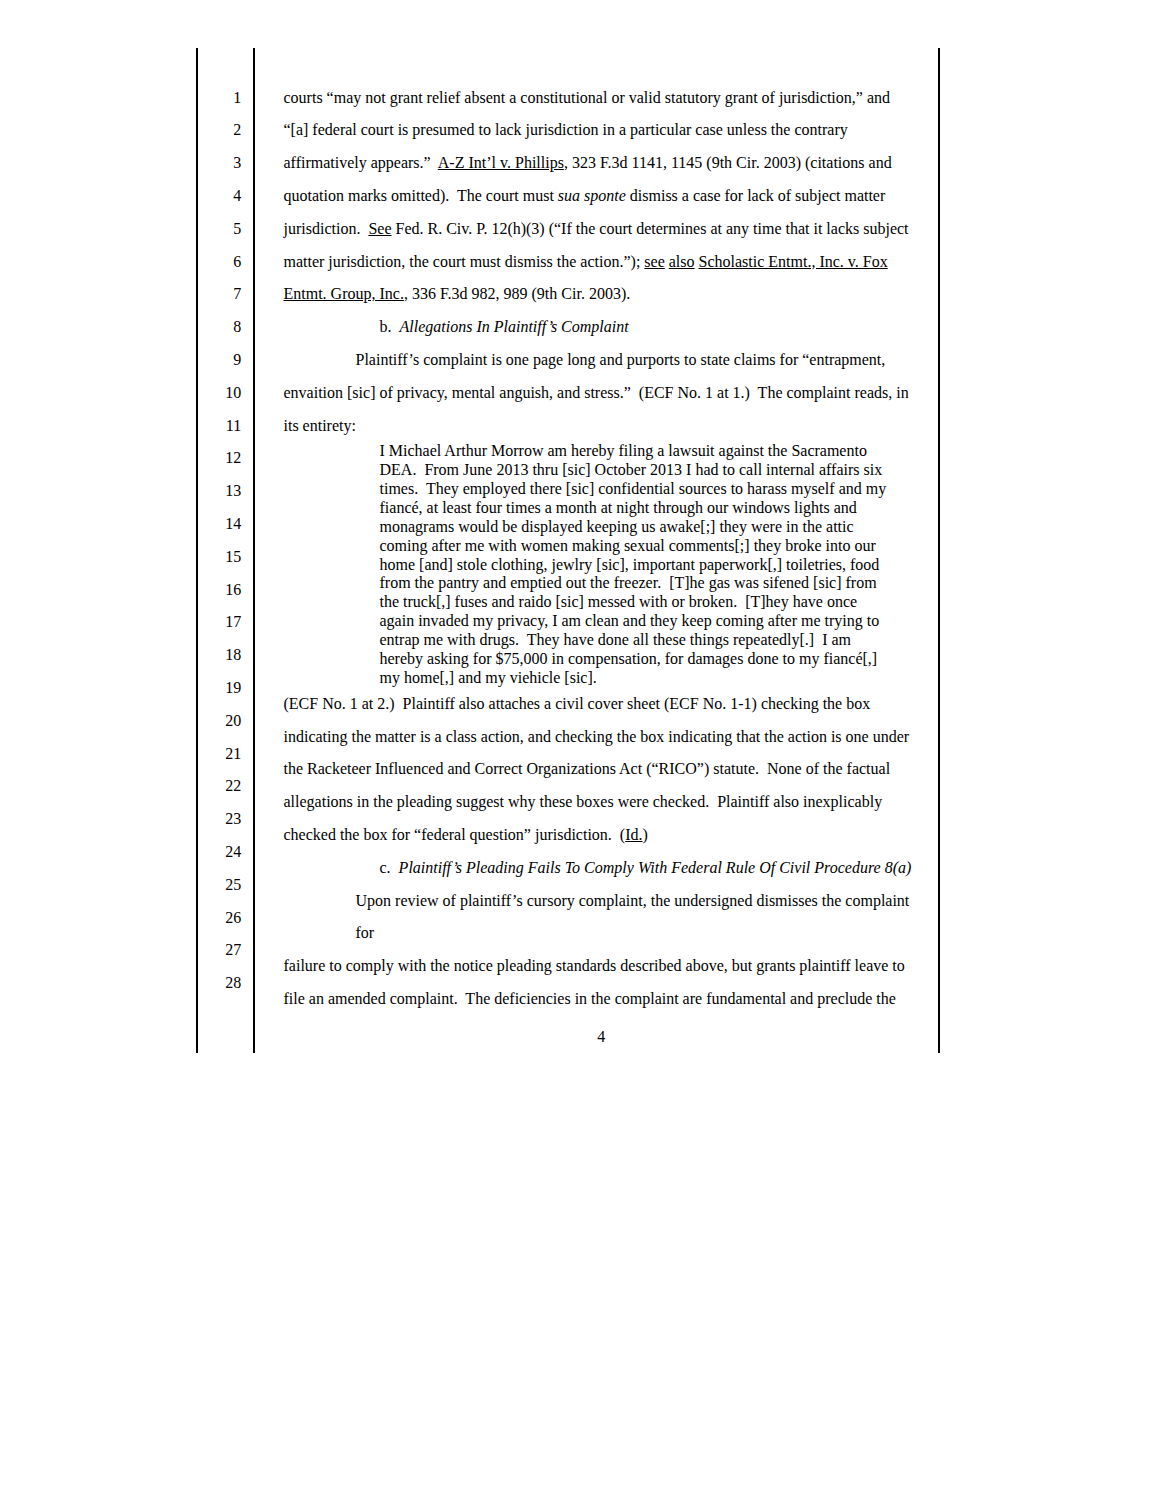1
2
3
4
5
6
7
8
9
10
11
12
13
14
15
16
17
18
19
20
21
22
23
24
25
26
27
28
courts “may not grant relief absent a constitutional or valid statutory grant of jurisdiction,” and
“[a] federal court is presumed to lack jurisdiction in a particular case unless the contrary
affirmatively appears.” A-Z Int’l v. Phillips, 323 F.3d 1141, 1145 (9th Cir. 2003) (citations and
quotation marks omitted). The court must sua sponte dismiss a case for lack of subject matter
jurisdiction. See Fed. R. Civ. P. 12(h)(3) (“If the court determines at any time that it lacks subject
matter jurisdiction, the court must dismiss the action.”); see also Scholastic Entmt., Inc. v. Fox
Entmt. Group, Inc., 336 F.3d 982, 989 (9th Cir. 2003).
b. Allegations In Plaintiff’s Complaint
Plaintiff’s complaint is one page long and purports to state claims for “entrapment,
envaition [sic] of privacy, mental anguish, and stress.” (ECF No. 1 at 1.) The complaint reads, in
its entirety:
I Michael Arthur Morrow am hereby filing a lawsuit against the Sacramento DEA. From June 2013 thru [sic] October 2013 I had to call internal affairs six times. They employed there [sic] confidential sources to harass myself and my fiancé, at least four times a month at night through our windows lights and monagrams would be displayed keeping us awake[;] they were in the attic coming after me with women making sexual comments[;] they broke into our home [and] stole clothing, jewlry [sic], important paperwork[,] toiletries, food from the pantry and emptied out the freezer. [T]he gas was sifened [sic] from the truck[,] fuses and raido [sic] messed with or broken. [T]hey have once again invaded my privacy, I am clean and they keep coming after me trying to entrap me with drugs. They have done all these things repeatedly[.] I am hereby asking for $75,000 in compensation, for damages done to my fiancé[,] my home[,] and my viehicle [sic].
(ECF No. 1 at 2.) Plaintiff also attaches a civil cover sheet (ECF No. 1-1) checking the box
indicating the matter is a class action, and checking the box indicating that the action is one under
the Racketeer Influenced and Correct Organizations Act (“RICO”) statute. None of the factual
allegations in the pleading suggest why these boxes were checked. Plaintiff also inexplicably
checked the box for “federal question” jurisdiction. (Id.)
c. Plaintiff’s Pleading Fails To Comply With Federal Rule Of Civil Procedure 8(a)
Upon review of plaintiff’s cursory complaint, the undersigned dismisses the complaint for
failure to comply with the notice pleading standards described above, but grants plaintiff leave to
file an amended complaint. The deficiencies in the complaint are fundamental and preclude the
4